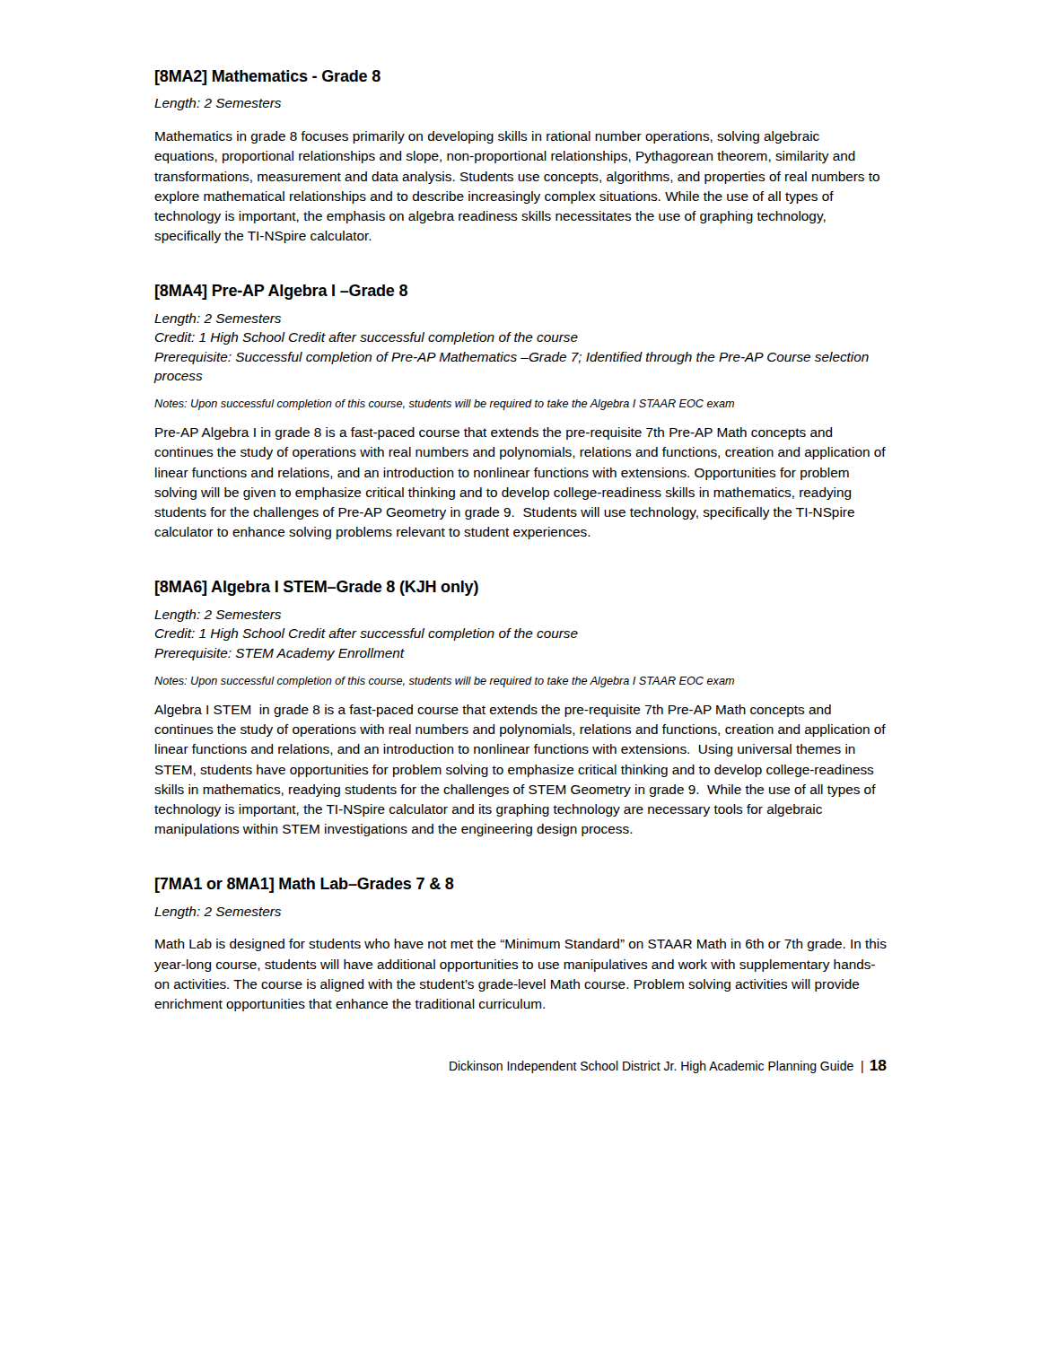[8MA2] Mathematics - Grade 8
Length: 2 Semesters
Mathematics in grade 8 focuses primarily on developing skills in rational number operations, solving algebraic equations, proportional relationships and slope, non-proportional relationships, Pythagorean theorem, similarity and transformations, measurement and data analysis. Students use concepts, algorithms, and properties of real numbers to explore mathematical relationships and to describe increasingly complex situations. While the use of all types of technology is important, the emphasis on algebra readiness skills necessitates the use of graphing technology, specifically the TI-NSpire calculator.
[8MA4] Pre-AP Algebra I –Grade 8
Length: 2 Semesters
Credit: 1 High School Credit after successful completion of the course
Prerequisite: Successful completion of Pre-AP Mathematics –Grade 7; Identified through the Pre-AP Course selection process
Notes: Upon successful completion of this course, students will be required to take the Algebra I STAAR EOC exam
Pre-AP Algebra I in grade 8 is a fast-paced course that extends the pre-requisite 7th Pre-AP Math concepts and continues the study of operations with real numbers and polynomials, relations and functions, creation and application of linear functions and relations, and an introduction to nonlinear functions with extensions. Opportunities for problem solving will be given to emphasize critical thinking and to develop college-readiness skills in mathematics, readying students for the challenges of Pre-AP Geometry in grade 9. Students will use technology, specifically the TI-NSpire calculator to enhance solving problems relevant to student experiences.
[8MA6] Algebra I STEM–Grade 8 (KJH only)
Length: 2 Semesters
Credit: 1 High School Credit after successful completion of the course
Prerequisite: STEM Academy Enrollment
Notes: Upon successful completion of this course, students will be required to take the Algebra I STAAR EOC exam
Algebra I STEM in grade 8 is a fast-paced course that extends the pre-requisite 7th Pre-AP Math concepts and continues the study of operations with real numbers and polynomials, relations and functions, creation and application of linear functions and relations, and an introduction to nonlinear functions with extensions. Using universal themes in STEM, students have opportunities for problem solving to emphasize critical thinking and to develop college-readiness skills in mathematics, readying students for the challenges of STEM Geometry in grade 9. While the use of all types of technology is important, the TI-NSpire calculator and its graphing technology are necessary tools for algebraic manipulations within STEM investigations and the engineering design process.
[7MA1 or 8MA1] Math Lab–Grades 7 & 8
Length: 2 Semesters
Math Lab is designed for students who have not met the “Minimum Standard” on STAAR Math in 6th or 7th grade. In this year-long course, students will have additional opportunities to use manipulatives and work with supplementary hands-on activities. The course is aligned with the student’s grade-level Math course. Problem solving activities will provide enrichment opportunities that enhance the traditional curriculum.
Dickinson Independent School District Jr. High Academic Planning Guide |18